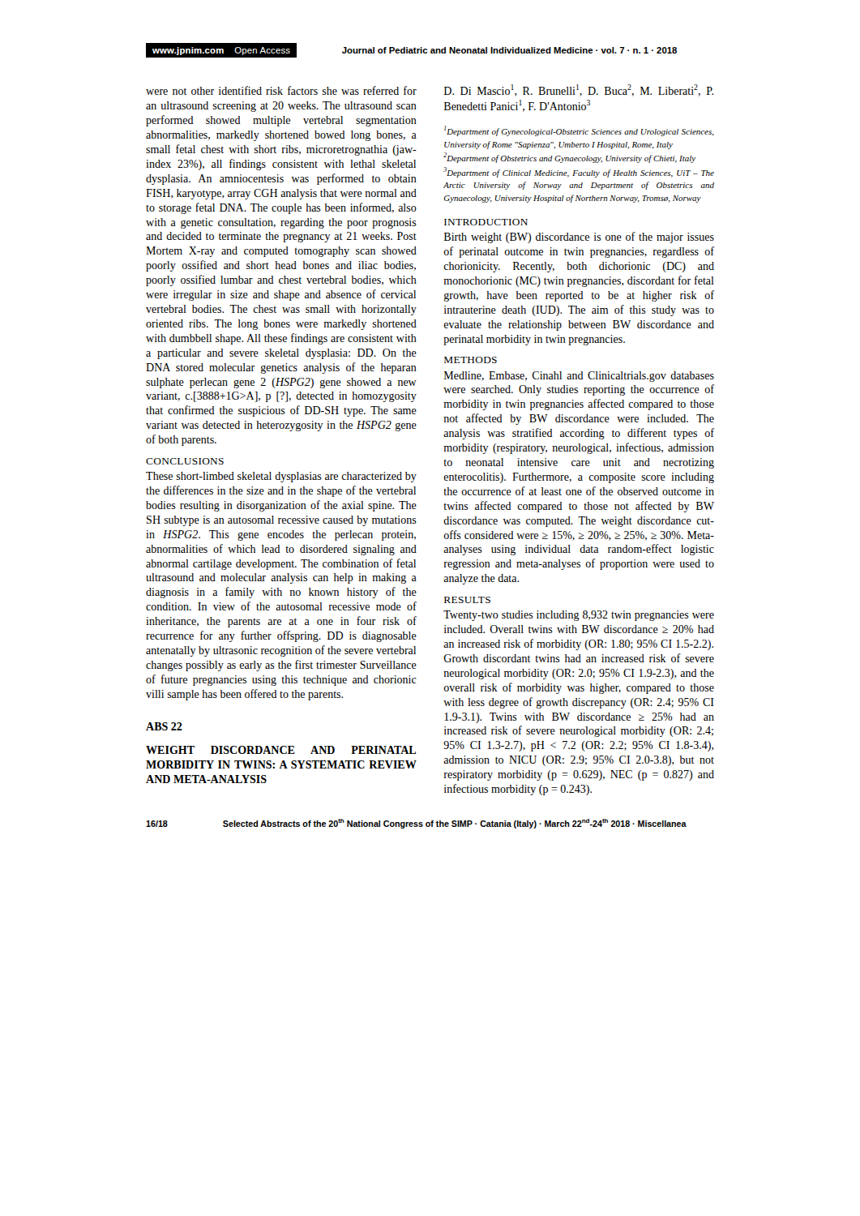www.jpnim.com Open Access
Journal of Pediatric and Neonatal Individualized Medicine · vol. 7 · n. 1 · 2018
were not other identified risk factors she was referred for an ultrasound screening at 20 weeks. The ultrasound scan performed showed multiple vertebral segmentation abnormalities, markedly shortened bowed long bones, a small fetal chest with short ribs, microretrognathia (jaw-index 23%), all findings consistent with lethal skeletal dysplasia. An amniocentesis was performed to obtain FISH, karyotype, array CGH analysis that were normal and to storage fetal DNA. The couple has been informed, also with a genetic consultation, regarding the poor prognosis and decided to terminate the pregnancy at 21 weeks. Post Mortem X-ray and computed tomography scan showed poorly ossified and short head bones and iliac bodies, poorly ossified lumbar and chest vertebral bodies, which were irregular in size and shape and absence of cervical vertebral bodies. The chest was small with horizontally oriented ribs. The long bones were markedly shortened with dumbbell shape. All these findings are consistent with a particular and severe skeletal dysplasia: DD. On the DNA stored molecular genetics analysis of the heparan sulphate perlecan gene 2 (HSPG2) gene showed a new variant, c.[3888+1G>A], p [?], detected in homozygosity that confirmed the suspicious of DD-SH type. The same variant was detected in heterozygosity in the HSPG2 gene of both parents.
Conclusions
These short-limbed skeletal dysplasias are characterized by the differences in the size and in the shape of the vertebral bodies resulting in disorganization of the axial spine. The SH subtype is an autosomal recessive caused by mutations in HSPG2. This gene encodes the perlecan protein, abnormalities of which lead to disordered signaling and abnormal cartilage development. The combination of fetal ultrasound and molecular analysis can help in making a diagnosis in a family with no known history of the condition. In view of the autosomal recessive mode of inheritance, the parents are at a one in four risk of recurrence for any further offspring. DD is diagnosable antenatally by ultrasonic recognition of the severe vertebral changes possibly as early as the first trimester Surveillance of future pregnancies using this technique and chorionic villi sample has been offered to the parents.
ABS 22
Weight discordance and perinatal morbidity in twins: a systematic review and meta-analysis
D. Di Mascio1, R. Brunelli1, D. Buca2, M. Liberati2, P. Benedetti Panici1, F. D'Antonio3
1Department of Gynecological-Obstetric Sciences and Urological Sciences, University of Rome "Sapienza", Umberto I Hospital, Rome, Italy
2Department of Obstetrics and Gynaecology, University of Chieti, Italy
3Department of Clinical Medicine, Faculty of Health Sciences, UiT – The Arctic University of Norway and Department of Obstetrics and Gynaecology, University Hospital of Northern Norway, Tromsø, Norway
Introduction
Birth weight (BW) discordance is one of the major issues of perinatal outcome in twin pregnancies, regardless of chorionicity. Recently, both dichorionic (DC) and monochorionic (MC) twin pregnancies, discordant for fetal growth, have been reported to be at higher risk of intrauterine death (IUD). The aim of this study was to evaluate the relationship between BW discordance and perinatal morbidity in twin pregnancies.
Methods
Medline, Embase, Cinahl and Clinicaltrials.gov databases were searched. Only studies reporting the occurrence of morbidity in twin pregnancies affected compared to those not affected by BW discordance were included. The analysis was stratified according to different types of morbidity (respiratory, neurological, infectious, admission to neonatal intensive care unit and necrotizing enterocolitis). Furthermore, a composite score including the occurrence of at least one of the observed outcome in twins affected compared to those not affected by BW discordance was computed. The weight discordance cut-offs considered were ≥ 15%, ≥ 20%, ≥ 25%, ≥ 30%. Meta-analyses using individual data random-effect logistic regression and meta-analyses of proportion were used to analyze the data.
Results
Twenty-two studies including 8,932 twin pregnancies were included. Overall twins with BW discordance ≥ 20% had an increased risk of morbidity (OR: 1.80; 95% CI 1.5-2.2). Growth discordant twins had an increased risk of severe neurological morbidity (OR: 2.0; 95% CI 1.9-2.3), and the overall risk of morbidity was higher, compared to those with less degree of growth discrepancy (OR: 2.4; 95% CI 1.9-3.1). Twins with BW discordance ≥ 25% had an increased risk of severe neurological morbidity (OR: 2.4; 95% CI 1.3-2.7), pH < 7.2 (OR: 2.2; 95% CI 1.8-3.4), admission to NICU (OR: 2.9; 95% CI 2.0-3.8), but not respiratory morbidity (p = 0.629), NEC (p = 0.827) and infectious morbidity (p = 0.243).
16/18
Selected Abstracts of the 20th National Congress of the SIMP · Catania (Italy) · March 22nd-24th 2018 · Miscellanea